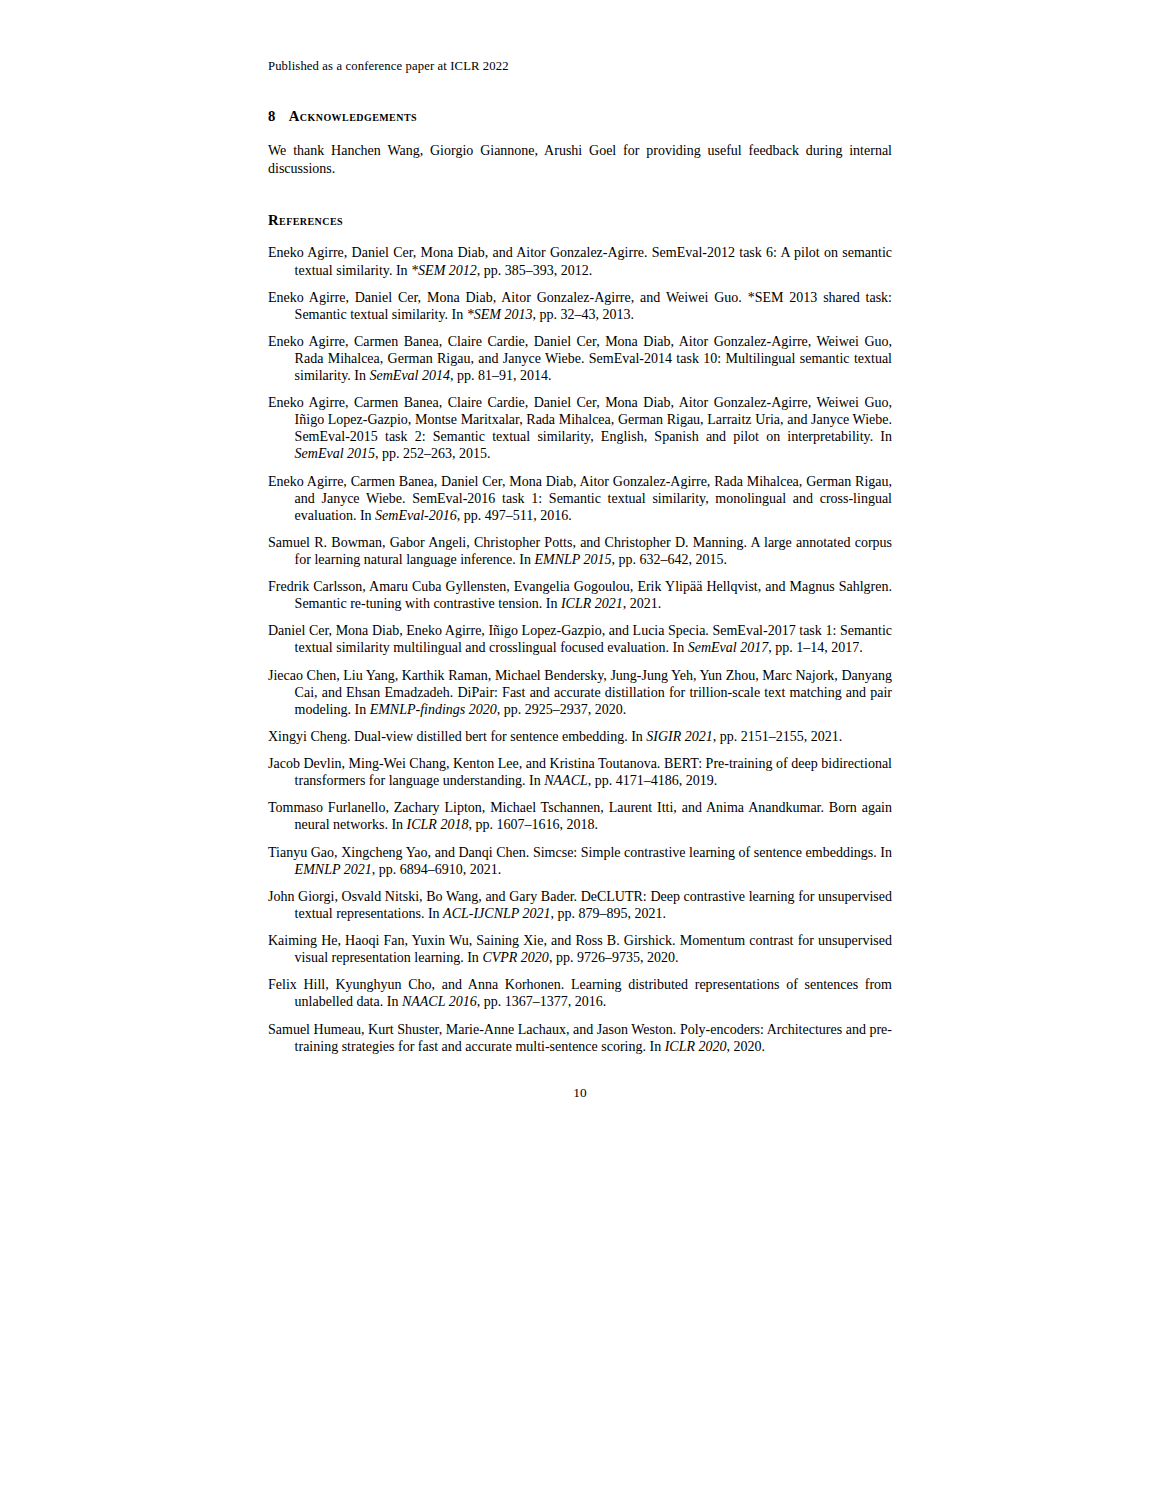Published as a conference paper at ICLR 2022
8 Acknowledgements
We thank Hanchen Wang, Giorgio Giannone, Arushi Goel for providing useful feedback during internal discussions.
References
Eneko Agirre, Daniel Cer, Mona Diab, and Aitor Gonzalez-Agirre. SemEval-2012 task 6: A pilot on semantic textual similarity. In *SEM 2012, pp. 385–393, 2012.
Eneko Agirre, Daniel Cer, Mona Diab, Aitor Gonzalez-Agirre, and Weiwei Guo. *SEM 2013 shared task: Semantic textual similarity. In *SEM 2013, pp. 32–43, 2013.
Eneko Agirre, Carmen Banea, Claire Cardie, Daniel Cer, Mona Diab, Aitor Gonzalez-Agirre, Weiwei Guo, Rada Mihalcea, German Rigau, and Janyce Wiebe. SemEval-2014 task 10: Multilingual semantic textual similarity. In SemEval 2014, pp. 81–91, 2014.
Eneko Agirre, Carmen Banea, Claire Cardie, Daniel Cer, Mona Diab, Aitor Gonzalez-Agirre, Weiwei Guo, Iñigo Lopez-Gazpio, Montse Maritxalar, Rada Mihalcea, German Rigau, Larraitz Uria, and Janyce Wiebe. SemEval-2015 task 2: Semantic textual similarity, English, Spanish and pilot on interpretability. In SemEval 2015, pp. 252–263, 2015.
Eneko Agirre, Carmen Banea, Daniel Cer, Mona Diab, Aitor Gonzalez-Agirre, Rada Mihalcea, German Rigau, and Janyce Wiebe. SemEval-2016 task 1: Semantic textual similarity, monolingual and cross-lingual evaluation. In SemEval-2016, pp. 497–511, 2016.
Samuel R. Bowman, Gabor Angeli, Christopher Potts, and Christopher D. Manning. A large annotated corpus for learning natural language inference. In EMNLP 2015, pp. 632–642, 2015.
Fredrik Carlsson, Amaru Cuba Gyllensten, Evangelia Gogoulou, Erik Ylipää Hellqvist, and Magnus Sahlgren. Semantic re-tuning with contrastive tension. In ICLR 2021, 2021.
Daniel Cer, Mona Diab, Eneko Agirre, Iñigo Lopez-Gazpio, and Lucia Specia. SemEval-2017 task 1: Semantic textual similarity multilingual and crosslingual focused evaluation. In SemEval 2017, pp. 1–14, 2017.
Jiecao Chen, Liu Yang, Karthik Raman, Michael Bendersky, Jung-Jung Yeh, Yun Zhou, Marc Najork, Danyang Cai, and Ehsan Emadzadeh. DiPair: Fast and accurate distillation for trillion-scale text matching and pair modeling. In EMNLP-findings 2020, pp. 2925–2937, 2020.
Xingyi Cheng. Dual-view distilled bert for sentence embedding. In SIGIR 2021, pp. 2151–2155, 2021.
Jacob Devlin, Ming-Wei Chang, Kenton Lee, and Kristina Toutanova. BERT: Pre-training of deep bidirectional transformers for language understanding. In NAACL, pp. 4171–4186, 2019.
Tommaso Furlanello, Zachary Lipton, Michael Tschannen, Laurent Itti, and Anima Anandkumar. Born again neural networks. In ICLR 2018, pp. 1607–1616, 2018.
Tianyu Gao, Xingcheng Yao, and Danqi Chen. Simcse: Simple contrastive learning of sentence embeddings. In EMNLP 2021, pp. 6894–6910, 2021.
John Giorgi, Osvald Nitski, Bo Wang, and Gary Bader. DeCLUTR: Deep contrastive learning for unsupervised textual representations. In ACL-IJCNLP 2021, pp. 879–895, 2021.
Kaiming He, Haoqi Fan, Yuxin Wu, Saining Xie, and Ross B. Girshick. Momentum contrast for unsupervised visual representation learning. In CVPR 2020, pp. 9726–9735, 2020.
Felix Hill, Kyunghyun Cho, and Anna Korhonen. Learning distributed representations of sentences from unlabelled data. In NAACL 2016, pp. 1367–1377, 2016.
Samuel Humeau, Kurt Shuster, Marie-Anne Lachaux, and Jason Weston. Poly-encoders: Architectures and pre-training strategies for fast and accurate multi-sentence scoring. In ICLR 2020, 2020.
10